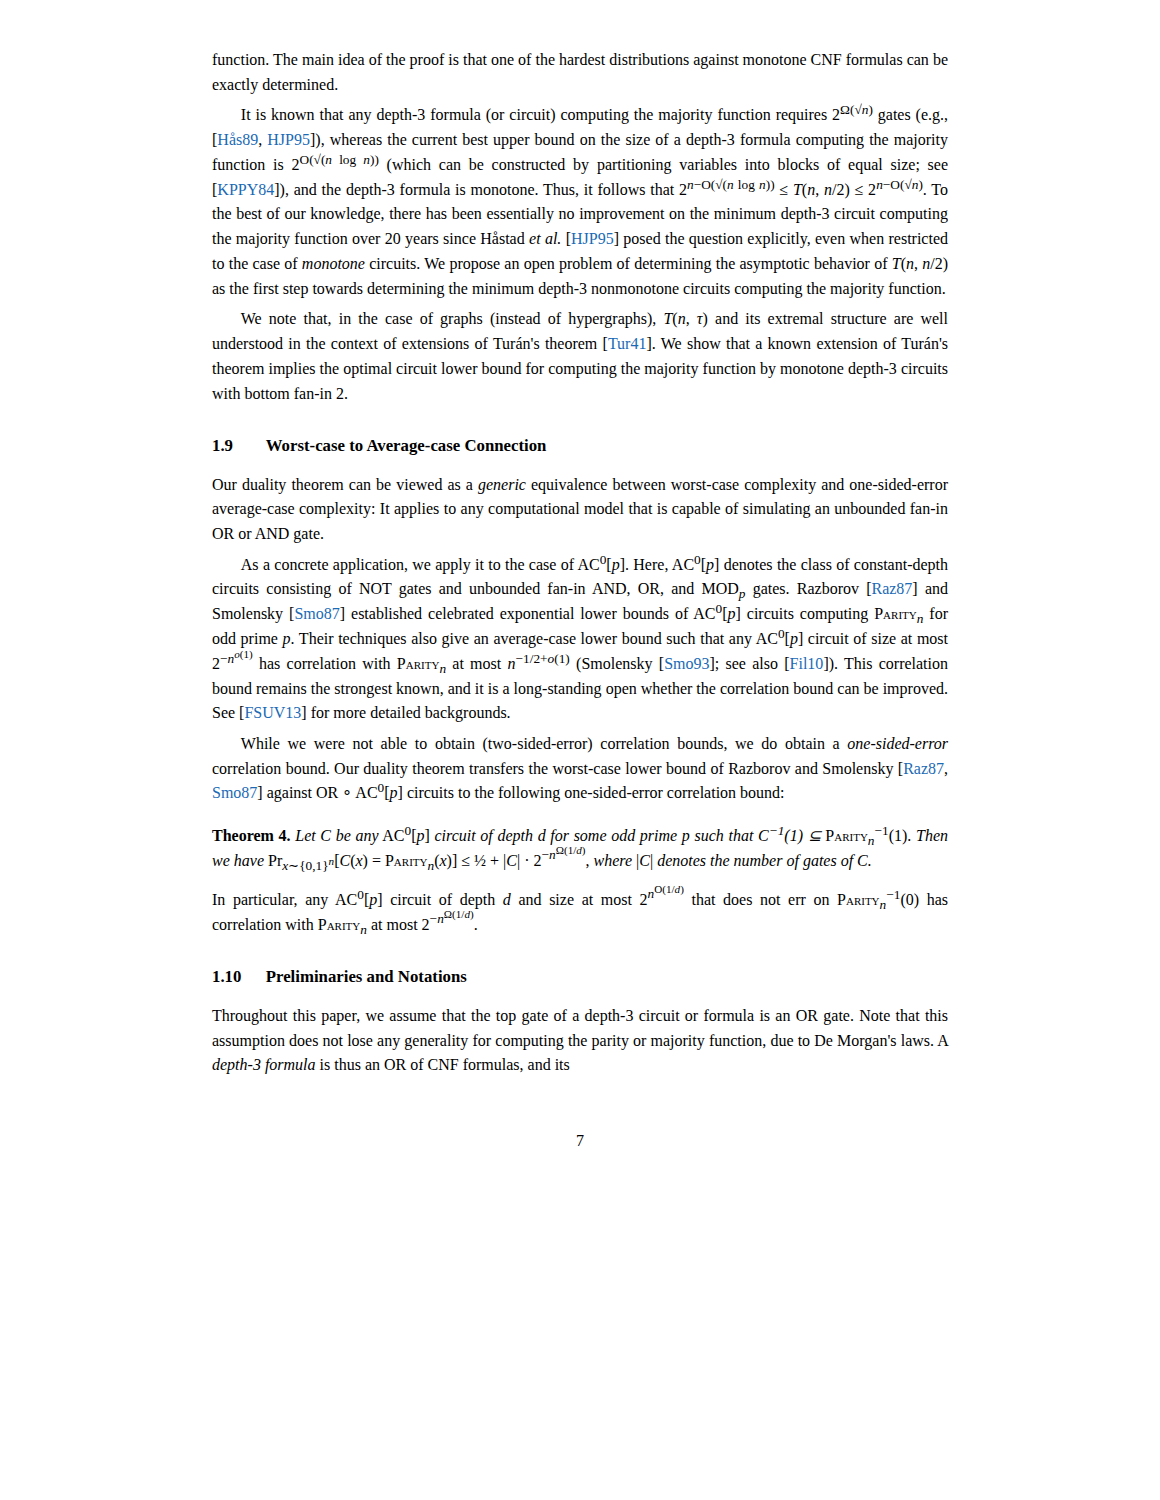function. The main idea of the proof is that one of the hardest distributions against monotone CNF formulas can be exactly determined.
It is known that any depth-3 formula (or circuit) computing the majority function requires 2Ω(√n) gates (e.g., [Hås89, HJP95]), whereas the current best upper bound on the size of a depth-3 formula computing the majority function is 2O(√(n log n)) (which can be constructed by partitioning variables into blocks of equal size; see [KPPY84]), and the depth-3 formula is monotone. Thus, it follows that 2n−O(√(n log n)) ≤ T(n, n/2) ≤ 2n−O(√n). To the best of our knowledge, there has been essentially no improvement on the minimum depth-3 circuit computing the majority function over 20 years since Håstad et al. [HJP95] posed the question explicitly, even when restricted to the case of monotone circuits. We propose an open problem of determining the asymptotic behavior of T(n, n/2) as the first step towards determining the minimum depth-3 nonmonotone circuits computing the majority function.
We note that, in the case of graphs (instead of hypergraphs), T(n, τ) and its extremal structure are well understood in the context of extensions of Turán's theorem [Tur41]. We show that a known extension of Turán's theorem implies the optimal circuit lower bound for computing the majority function by monotone depth-3 circuits with bottom fan-in 2.
1.9 Worst-case to Average-case Connection
Our duality theorem can be viewed as a generic equivalence between worst-case complexity and one-sided-error average-case complexity: It applies to any computational model that is capable of simulating an unbounded fan-in OR or AND gate.
As a concrete application, we apply it to the case of AC0[p]. Here, AC0[p] denotes the class of constant-depth circuits consisting of NOT gates and unbounded fan-in AND, OR, and MODp gates. Razborov [Raz87] and Smolensky [Smo87] established celebrated exponential lower bounds of AC0[p] circuits computing Parityn for odd prime p. Their techniques also give an average-case lower bound such that any AC0[p] circuit of size at most 2−no(1) has correlation with Parityn at most n−1/2+o(1) (Smolensky [Smo93]; see also [Fil10]). This correlation bound remains the strongest known, and it is a long-standing open whether the correlation bound can be improved. See [FSUV13] for more detailed backgrounds.
While we were not able to obtain (two-sided-error) correlation bounds, we do obtain a one-sided-error correlation bound. Our duality theorem transfers the worst-case lower bound of Razborov and Smolensky [Raz87, Smo87] against OR ∘ AC0[p] circuits to the following one-sided-error correlation bound:
Theorem 4. Let C be any AC0[p] circuit of depth d for some odd prime p such that C−1(1) ⊆ Parityn−1(1). Then we have Prx∼{0,1}n[C(x) = Parityn(x)] ≤ ½ + |C| · 2−nΩ(1/d), where |C| denotes the number of gates of C.
In particular, any AC0[p] circuit of depth d and size at most 2nO(1/d) that does not err on Parityn−1(0) has correlation with Parityn at most 2−nΩ(1/d).
1.10 Preliminaries and Notations
Throughout this paper, we assume that the top gate of a depth-3 circuit or formula is an OR gate. Note that this assumption does not lose any generality for computing the parity or majority function, due to De Morgan's laws. A depth-3 formula is thus an OR of CNF formulas, and its
7